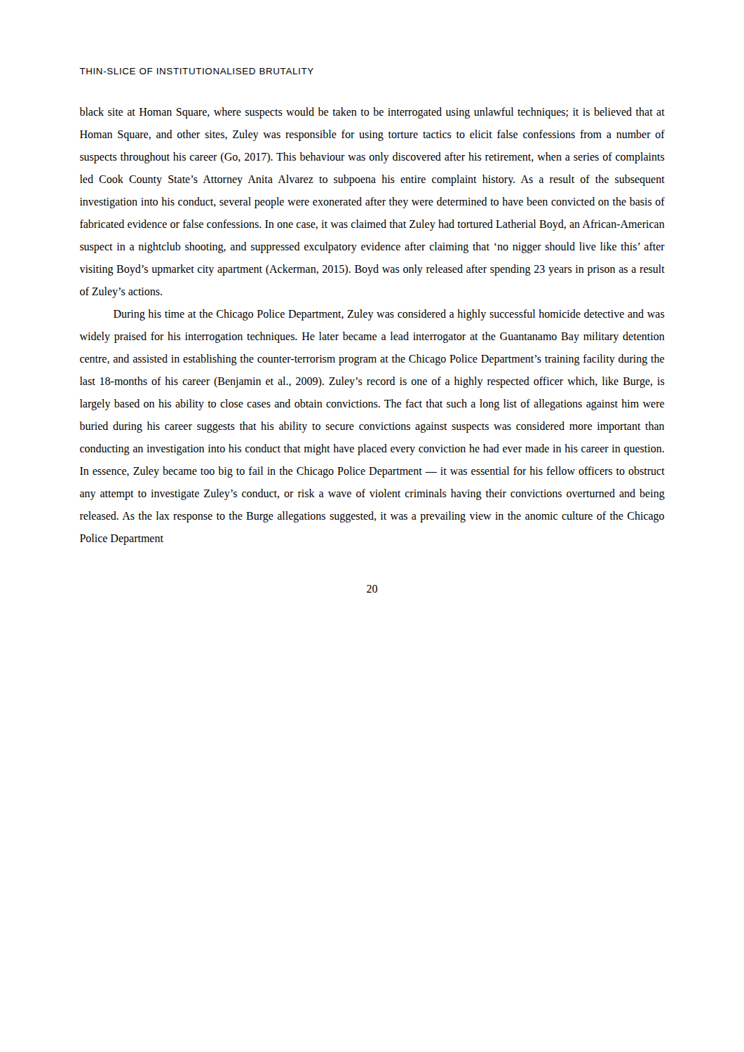Thin-Slice of Institutionalised Brutality
black site at Homan Square, where suspects would be taken to be interrogated using unlawful techniques; it is believed that at Homan Square, and other sites, Zuley was responsible for using torture tactics to elicit false confessions from a number of suspects throughout his career (Go, 2017). This behaviour was only discovered after his retirement, when a series of complaints led Cook County State’s Attorney Anita Alvarez to subpoena his entire complaint history. As a result of the subsequent investigation into his conduct, several people were exonerated after they were determined to have been convicted on the basis of fabricated evidence or false confessions. In one case, it was claimed that Zuley had tortured Latherial Boyd, an African-American suspect in a nightclub shooting, and suppressed exculpatory evidence after claiming that ‘no nigger should live like this’ after visiting Boyd’s upmarket city apartment (Ackerman, 2015). Boyd was only released after spending 23 years in prison as a result of Zuley’s actions.
During his time at the Chicago Police Department, Zuley was considered a highly successful homicide detective and was widely praised for his interrogation techniques. He later became a lead interrogator at the Guantanamo Bay military detention centre, and assisted in establishing the counter-terrorism program at the Chicago Police Department’s training facility during the last 18-months of his career (Benjamin et al., 2009). Zuley’s record is one of a highly respected officer which, like Burge, is largely based on his ability to close cases and obtain convictions. The fact that such a long list of allegations against him were buried during his career suggests that his ability to secure convictions against suspects was considered more important than conducting an investigation into his conduct that might have placed every conviction he had ever made in his career in question. In essence, Zuley became too big to fail in the Chicago Police Department — it was essential for his fellow officers to obstruct any attempt to investigate Zuley’s conduct, or risk a wave of violent criminals having their convictions overturned and being released. As the lax response to the Burge allegations suggested, it was a prevailing view in the anomic culture of the Chicago Police Department
20